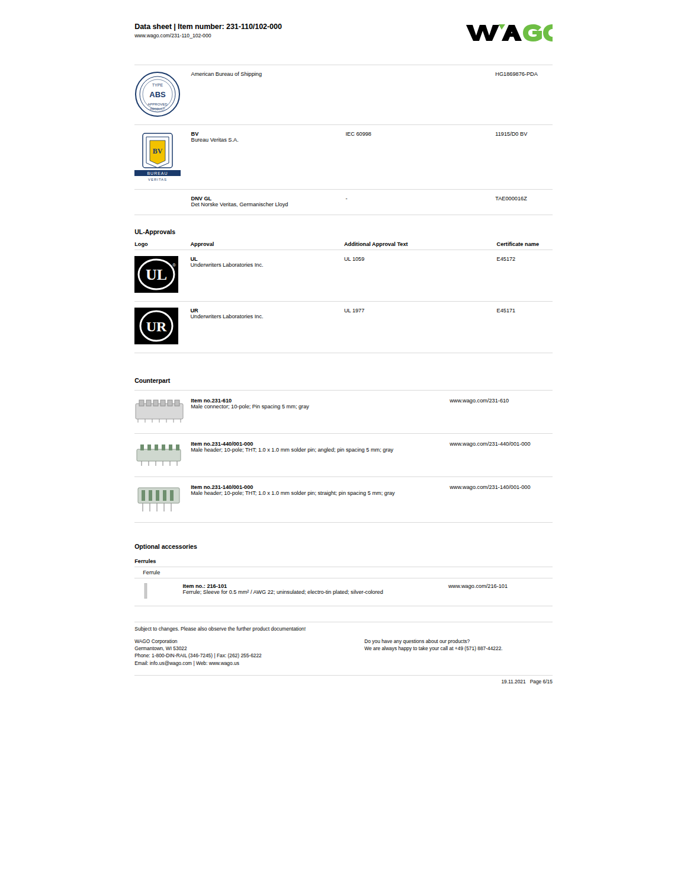Data sheet | Item number: 231-110/102-000
www.wago.com/231-110_102-000
| TYPE ABS APPROVED PRODUCT | American Bureau of Shipping | | HG1869876-PDA |
| BV BUREAU VERITAS | BV Bureau Veritas S.A. | IEC 60998 | 11915/D0 BV |
| | DNV GL Det Norske Veritas, Germanischer Lloyd | - | TAE000016Z |
UL-Approvals
| Logo | Approval | Additional Approval Text | Certificate name |
| --- | --- | --- | --- |
| UL ® | UL Underwriters Laboratories Inc. | UL 1059 | E45172 |
| UR | UR Underwriters Laboratories Inc. | UL 1977 | E45171 |
Counterpart
| | Item no.231-610 Male connector; 10-pole; Pin spacing 5 mm; gray | www.wago.com/231-610 |
| | Item no.231-440/001-000 Male header; 10-pole; THT; 1.0 x 1.0 mm solder pin; angled; pin spacing 5 mm; gray | www.wago.com/231-440/001-000 |
| | Item no.231-140/001-000 Male header; 10-pole; THT; 1.0 x 1.0 mm solder pin; straight; pin spacing 5 mm; gray | www.wago.com/231-140/001-000 |
Optional accessories
Ferrules
Ferrule
| | Item no.: 216-101 Ferrule; Sleeve for 0.5 mm² / AWG 22; uninsulated; electro-tin plated; silver-colored | www.wago.com/216-101 |
Subject to changes. Please also observe the further product documentation!
WAGO Corporation
Germantown, WI 53022
Phone: 1-800-DIN-RAIL (346-7245) | Fax: (262) 255-6222
Email: info.us@wago.com | Web: www.wago.us
Do you have any questions about our products?
We are always happy to take your call at +49 (571) 887-44222.
19.11.2021 Page 6/15